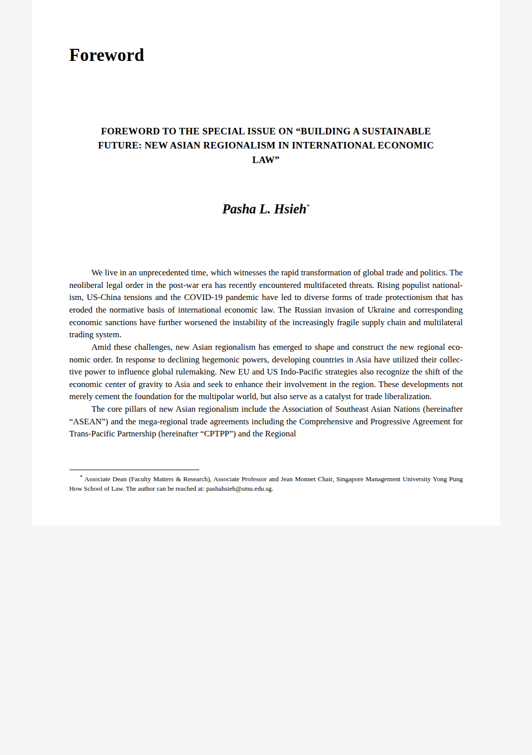Foreword
Foreword to the Special Issue on “Building a Sustainable Future: New Asian Regionalism in International Economic Law”
Pasha L. Hsieh*
We live in an unprecedented time, which witnesses the rapid transformation of global trade and politics. The neoliberal legal order in the post-war era has recently encountered multifaceted threats. Rising populist nationalism, US-China tensions and the COVID-19 pandemic have led to diverse forms of trade protectionism that has eroded the normative basis of international economic law. The Russian invasion of Ukraine and corresponding economic sanctions have further worsened the instability of the increasingly fragile supply chain and multilateral trading system.
Amid these challenges, new Asian regionalism has emerged to shape and construct the new regional economic order. In response to declining hegemonic powers, developing countries in Asia have utilized their collective power to influence global rulemaking. New EU and US Indo-Pacific strategies also recognize the shift of the economic center of gravity to Asia and seek to enhance their involvement in the region. These developments not merely cement the foundation for the multipolar world, but also serve as a catalyst for trade liberalization.
The core pillars of new Asian regionalism include the Association of Southeast Asian Nations (hereinafter “ASEAN”) and the mega-regional trade agreements including the Comprehensive and Progressive Agreement for Trans-Pacific Partnership (hereinafter “CPTPP”) and the Regional
* Associate Dean (Faculty Matters & Research), Associate Professor and Jean Monnet Chair, Singapore Management University Yong Pung How School of Law. The author can be reached at: pashahsieh@smu.edu.sg.